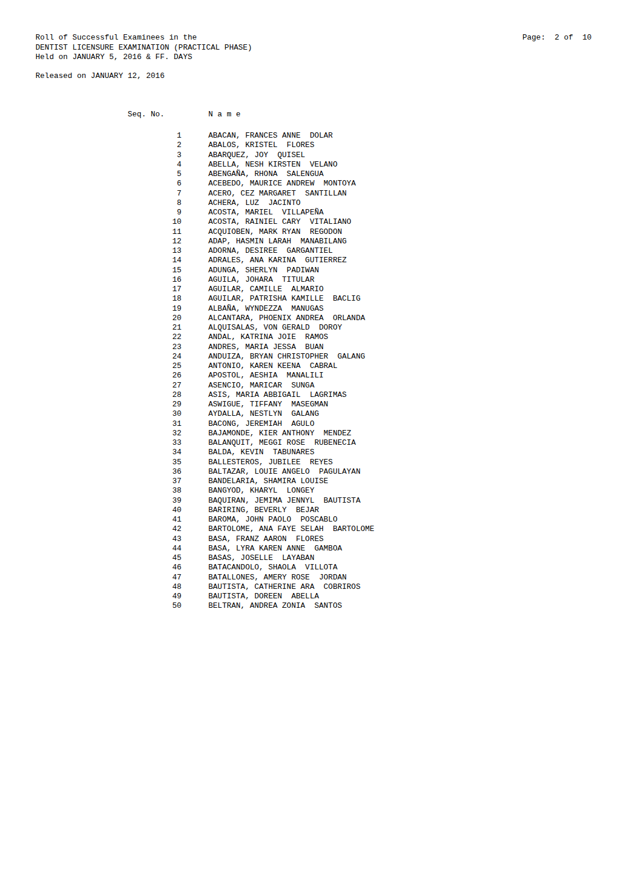Roll of Successful Examinees in the DENTIST LICENSURE EXAMINATION (PRACTICAL PHASE) Held on JANUARY 5, 2016 & FF. DAYS Page: 2 of 10
Released on JANUARY 12, 2016
| Seq. No. | N a m e |
| --- | --- |
| 1 | ABACAN, FRANCES ANNE DOLAR |
| 2 | ABALOS, KRISTEL FLORES |
| 3 | ABARQUEZ, JOY QUISEL |
| 4 | ABELLA, NESH KIRSTEN VELANO |
| 5 | ABENGAÑA, RHONA SALENGUA |
| 6 | ACEBEDO, MAURICE ANDREW MONTOYA |
| 7 | ACERO, CEZ MARGARET SANTILLAN |
| 8 | ACHERA, LUZ JACINTO |
| 9 | ACOSTA, MARIEL VILLAPEÑA |
| 10 | ACOSTA, RAINIEL CARY VITALIANO |
| 11 | ACQUIOBEN, MARK RYAN REGODON |
| 12 | ADAP, HASMIN LARAH MANABILANG |
| 13 | ADORNA, DESIREE GARGANTIEL |
| 14 | ADRALES, ANA KARINA GUTIERREZ |
| 15 | ADUNGA, SHERLYN PADIWAN |
| 16 | AGUILA, JOHARA TITULAR |
| 17 | AGUILAR, CAMILLE ALMARIO |
| 18 | AGUILAR, PATRISHA KAMILLE BACLIG |
| 19 | ALBAÑA, WYNDEZZA MANUGAS |
| 20 | ALCANTARA, PHOENIX ANDREA ORLANDA |
| 21 | ALQUISALAS, VON GERALD DOROY |
| 22 | ANDAL, KATRINA JOIE RAMOS |
| 23 | ANDRES, MARIA JESSA BUAN |
| 24 | ANDUIZA, BRYAN CHRISTOPHER GALANG |
| 25 | ANTONIO, KAREN KEENA CABRAL |
| 26 | APOSTOL, AESHIA MANALILI |
| 27 | ASENCIO, MARICAR SUNGA |
| 28 | ASIS, MARIA ABBIGAIL LAGRIMAS |
| 29 | ASWIGUE, TIFFANY MASEGMAN |
| 30 | AYDALLA, NESTLYN GALANG |
| 31 | BACONG, JEREMIAH AGULO |
| 32 | BAJAMONDE, KIER ANTHONY MENDEZ |
| 33 | BALANQUIT, MEGGI ROSE RUBENECIA |
| 34 | BALDA, KEVIN TABUNARES |
| 35 | BALLESTEROS, JUBILEE REYES |
| 36 | BALTAZAR, LOUIE ANGELO PAGULAYAN |
| 37 | BANDELARIA, SHAMIRA LOUISE |
| 38 | BANGYOD, KHARYL LONGEY |
| 39 | BAQUIRAN, JEMIMA JENNYL BAUTISTA |
| 40 | BARIRING, BEVERLY BEJAR |
| 41 | BAROMA, JOHN PAOLO POSCABLO |
| 42 | BARTOLOME, ANA FAYE SELAH BARTOLOME |
| 43 | BASA, FRANZ AARON FLORES |
| 44 | BASA, LYRA KAREN ANNE GAMBOA |
| 45 | BASAS, JOSELLE LAYABAN |
| 46 | BATACANDOLO, SHAOLA VILLOTA |
| 47 | BATALLONES, AMERY ROSE JORDAN |
| 48 | BAUTISTA, CATHERINE ARA COBRIROS |
| 49 | BAUTISTA, DOREEN ABELLA |
| 50 | BELTRAN, ANDREA ZONIA SANTOS |